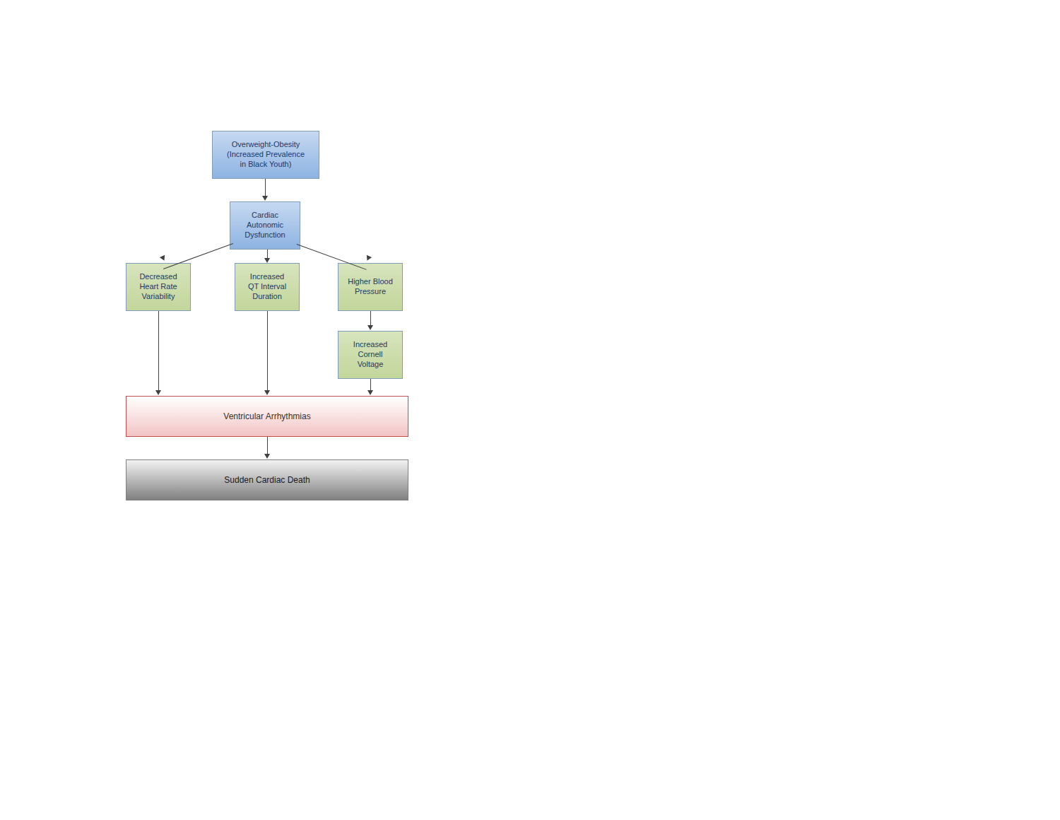Overweight-Obesity
(Increased Prevalence
in Black Youth)
Cardiac
Autonomic
Dysfunction
Decreased
Heart Rate
Variability
Increased
QT Interval
Duration
Higher Blood
Pressure
Increased
Cornell
Voltage
Ventricular Arrhythmias
Sudden Cardiac Death